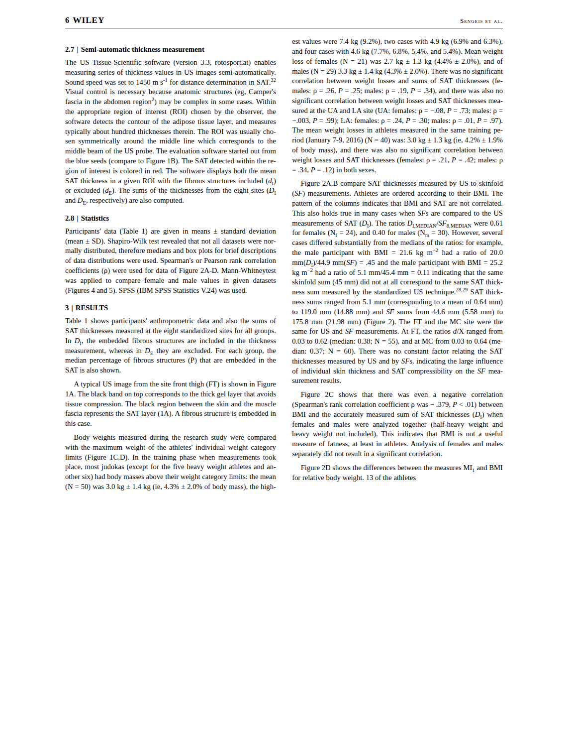6 WILEY
Sengeis et al.
2.7|Semi-automatic thickness measurement
The US Tissue-Scientific software (version 3.3, rotosport.at) enables measuring series of thickness values in US images semi-automatically. Sound speed was set to 1450 m s-1 for distance determination in SAT.32 Visual control is necessary because anatomic structures (eg, Camper's fascia in the abdomen region2) may be complex in some cases. Within the appropriate region of interest (ROI) chosen by the observer, the software detects the contour of the adipose tissue layer, and measures typically about hundred thicknesses therein. The ROI was usually chosen symmetrically around the middle line which corresponds to the middle beam of the US probe. The evaluation software started out from the blue seeds (compare to Figure 1B). The SAT detected within the region of interest is colored in red. The software displays both the mean SAT thickness in a given ROI with the fibrous structures included (dI) or excluded (dE). The sums of the thicknesses from the eight sites (DI and DE, respectively) are also computed.
2.8|Statistics
Participants' data (Table 1) are given in means ± standard deviation (mean ± SD). Shapiro-Wilk test revealed that not all datasets were normally distributed, therefore medians and box plots for brief descriptions of data distributions were used. Spearman's or Pearson rank correlation coefficients (ρ) were used for data of Figure 2A-D. Mann-Whitneytest was applied to compare female and male values in given datasets (Figures 4 and 5). SPSS (IBM SPSS Statistics V.24) was used.
3|RESULTS
Table 1 shows participants' anthropometric data and also the sums of SAT thicknesses measured at the eight standardized sites for all groups. In DI, the embedded fibrous structures are included in the thickness measurement, whereas in DE they are excluded. For each group, the median percentage of fibrous structures (P) that are embedded in the SAT is also shown.
A typical US image from the site front thigh (FT) is shown in Figure 1A. The black band on top corresponds to the thick gel layer that avoids tissue compression. The black region between the skin and the muscle fascia represents the SAT layer (1A). A fibrous structure is embedded in this case.
Body weights measured during the research study were compared with the maximum weight of the athletes' individual weight category limits (Figure 1C,D). In the training phase when measurements took place, most judokas (except for the five heavy weight athletes and another six) had body masses above their weight category limits: the mean (N = 50) was 3.0 kg ± 1.4 kg (ie, 4.3% ± 2.0% of body mass), the highest values were 7.4 kg (9.2%), two cases with 4.9 kg (6.9% and 6.3%), and four cases with 4.6 kg (7.7%, 6.8%, 5.4%, and 5.4%). Mean weight loss of females (N = 21) was 2.7 kg ± 1.3 kg (4.4% ± 2.0%), and of males (N = 29) 3.3 kg ± 1.4 kg (4.3% ± 2.0%). There was no significant correlation between weight losses and sums of SAT thicknesses (females: ρ = .26, P = .25; males: ρ = .19, P = .34), and there was also no significant correlation between weight losses and SAT thicknesses measured at the UA and LA site (UA: females: ρ = −.08, P = .73; males: ρ = −.003, P = .99); LA: females: ρ = .24, P = .30; males: ρ = .01, P = .97). The mean weight losses in athletes measured in the same training period (January 7-9, 2016) (N = 40) was: 3.0 kg ± 1.3 kg (ie, 4.2% ± 1.9% of body mass), and there was also no significant correlation between weight losses and SAT thicknesses (females: ρ = .21, P = .42; males: ρ = .34, P = .12) in both sexes.
Figure 2A,B compare SAT thicknesses measured by US to skinfold (SF) measurements. Athletes are ordered according to their BMI. The pattern of the columns indicates that BMI and SAT are not correlated. This also holds true in many cases when SFs are compared to the US measurements of SAT (DI). The ratios DI,MEDIAN/SF8,MEDIAN were 0.61 for females (Nf = 24), and 0.40 for males (Nm = 30). However, several cases differed substantially from the medians of the ratios: for example, the male participant with BMI = 21.6 kg m−2 had a ratio of 20.0 mm(DI)/44.9 mm(SF) = .45 and the male participant with BMI = 25.2 kg m−2 had a ratio of 5.1 mm/45.4 mm = 0.11 indicating that the same skinfold sum (45 mm) did not at all correspond to the same SAT thickness sum measured by the standardized US technique.28,29 SAT thickness sums ranged from 5.1 mm (corresponding to a mean of 0.64 mm) to 119.0 mm (14.88 mm) and SF sums from 44.6 mm (5.58 mm) to 175.8 mm (21.98 mm) (Figure 2). The FT and the MC site were the same for US and SF measurements. At FT, the ratios d/X ranged from 0.03 to 0.62 (median: 0.38; N = 55), and at MC from 0.03 to 0.64 (median: 0.37; N = 60). There was no constant factor relating the SAT thicknesses measured by US and by SFs, indicating the large influence of individual skin thickness and SAT compressibility on the SF measurement results.
Figure 2C shows that there was even a negative correlation (Spearman's rank correlation coefficient ρ was − .379, P < .01) between BMI and the accurately measured sum of SAT thicknesses (DI) when females and males were analyzed together (half-heavy weight and heavy weight not included). This indicates that BMI is not a useful measure of fatness, at least in athletes. Analysis of females and males separately did not result in a significant correlation.
Figure 2D shows the differences between the measures MI1 and BMI for relative body weight. 13 of the athletes